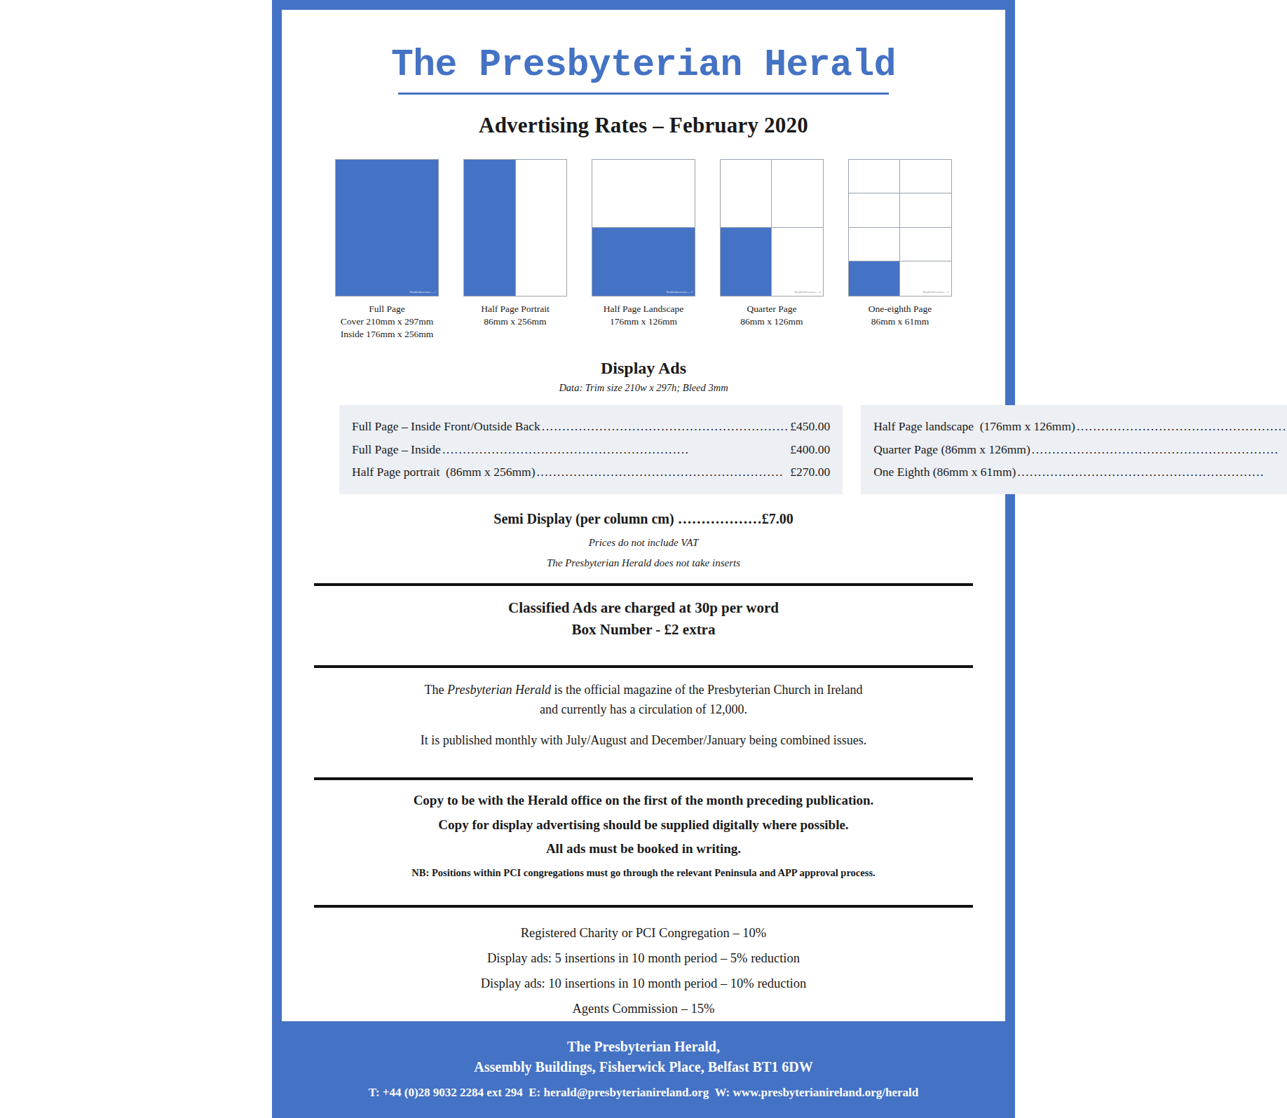The Presbyterian Herald
Advertising Rates – February 2020
Herald advert sizes — 1
Full Page
Cover 210mm x 297mm
Inside 176mm x 256mm
Herald advert sizes — 2
Half Page Portrait
86mm x 256mm
Herald advert sizes — 3
Half Page Landscape
176mm x 126mm
Herald advert sizes — 4
Quarter Page
86mm x 126mm
Herald advert sizes — 5
One-eighth Page
86mm x 61mm
Display Ads
Data: Trim size 210w x 297h; Bleed 3mm
Full Page – Inside Front/Outside Back............................................................£450.00
Full Page – Inside............................................................£400.00
Half Page portrait (86mm x 256mm)............................................................£270.00
Half Page landscape (176mm x 126mm)............................................................£270.00
Quarter Page (86mm x 126mm)............................................................£140.00
One Eighth (86mm x 61mm)............................................................£75.00
Semi Display (per column cm) ………………£7.00
Prices do not include VAT
The Presbyterian Herald does not take inserts
Classified Ads are charged at 30p per word
Box Number - £2 extra
The Presbyterian Herald is the official magazine of the Presbyterian Church in Ireland
and currently has a circulation of 12,000.
It is published monthly with July/August and December/January being combined issues.
Copy to be with the Herald office on the first of the month preceding publication.
Copy for display advertising should be supplied digitally where possible.
All ads must be booked in writing.
NB: Positions within PCI congregations must go through the relevant Peninsula and APP approval process.
Registered Charity or PCI Congregation – 10%
Display ads: 5 insertions in 10 month period – 5% reduction
Display ads: 10 insertions in 10 month period – 10% reduction
Agents Commission – 15%
The Presbyterian Herald,
Assembly Buildings, Fisherwick Place, Belfast BT1 6DW
T: +44 (0)28 9032 2284 ext 294 E: herald@presbyterianireland.org W: www.presbyterianireland.org/herald